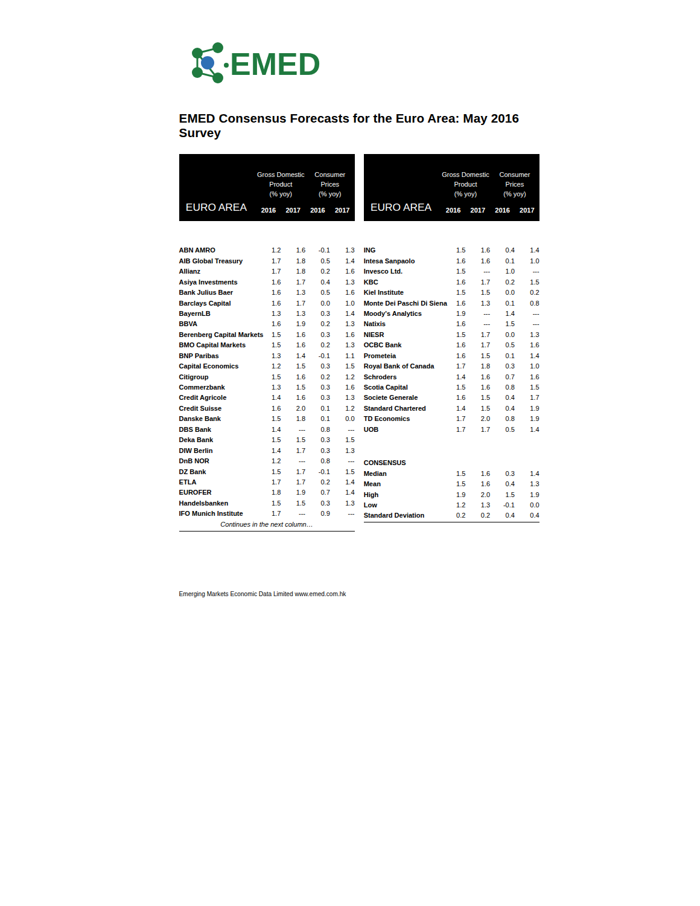EMED
EMED Consensus Forecasts for the Euro Area: May 2016 Survey
| EURO AREA | Gross Domestic Product (% yoy) | Consumer Prices (% yoy) |
| 2016 | 2017 | 2016 | 2017 |
| ABN AMRO | 1.2 | 1.6 | -0.1 | 1.3 |
| AIB Global Treasury | 1.7 | 1.8 | 0.5 | 1.4 |
| Allianz | 1.7 | 1.8 | 0.2 | 1.6 |
| Asiya Investments | 1.6 | 1.7 | 0.4 | 1.3 |
| Bank Julius Baer | 1.6 | 1.3 | 0.5 | 1.6 |
| Barclays Capital | 1.6 | 1.7 | 0.0 | 1.0 |
| BayernLB | 1.3 | 1.3 | 0.3 | 1.4 |
| BBVA | 1.6 | 1.9 | 0.2 | 1.3 |
| Berenberg Capital Markets | 1.5 | 1.6 | 0.3 | 1.6 |
| BMO Capital Markets | 1.5 | 1.6 | 0.2 | 1.3 |
| BNP Paribas | 1.3 | 1.4 | -0.1 | 1.1 |
| Capital Economics | 1.2 | 1.5 | 0.3 | 1.5 |
| Citigroup | 1.5 | 1.6 | 0.2 | 1.2 |
| Commerzbank | 1.3 | 1.5 | 0.3 | 1.6 |
| Credit Agricole | 1.4 | 1.6 | 0.3 | 1.3 |
| Credit Suisse | 1.6 | 2.0 | 0.1 | 1.2 |
| Danske Bank | 1.5 | 1.8 | 0.1 | 0.0 |
| DBS Bank | 1.4 | --- | 0.8 | --- |
| Deka Bank | 1.5 | 1.5 | 0.3 | 1.5 |
| DIW Berlin | 1.4 | 1.7 | 0.3 | 1.3 |
| DnB NOR | 1.2 | --- | 0.8 | --- |
| DZ Bank | 1.5 | 1.7 | -0.1 | 1.5 |
| ETLA | 1.7 | 1.7 | 0.2 | 1.4 |
| EUROFER | 1.8 | 1.9 | 0.7 | 1.4 |
| Handelsbanken | 1.5 | 1.5 | 0.3 | 1.3 |
| IFO Munich Institute | 1.7 | --- | 0.9 | --- |
| Continues in the next column… |
| EURO AREA | Gross Domestic Product (% yoy) | Consumer Prices (% yoy) |
| 2016 | 2017 | 2016 | 2017 |
| ING | 1.5 | 1.6 | 0.4 | 1.4 |
| Intesa Sanpaolo | 1.6 | 1.6 | 0.1 | 1.0 |
| Invesco Ltd. | 1.5 | --- | 1.0 | --- |
| KBC | 1.6 | 1.7 | 0.2 | 1.5 |
| Kiel Institute | 1.5 | 1.5 | 0.0 | 0.2 |
| Monte Dei Paschi Di Siena | 1.6 | 1.3 | 0.1 | 0.8 |
| Moody's Analytics | 1.9 | --- | 1.4 | --- |
| Natixis | 1.6 | --- | 1.5 | --- |
| NIESR | 1.5 | 1.7 | 0.0 | 1.3 |
| OCBC Bank | 1.6 | 1.7 | 0.5 | 1.6 |
| Prometeia | 1.6 | 1.5 | 0.1 | 1.4 |
| Royal Bank of Canada | 1.7 | 1.8 | 0.3 | 1.0 |
| Schroders | 1.4 | 1.6 | 0.7 | 1.6 |
| Scotia Capital | 1.5 | 1.6 | 0.8 | 1.5 |
| Societe Generale | 1.6 | 1.5 | 0.4 | 1.7 |
| Standard Chartered | 1.4 | 1.5 | 0.4 | 1.9 |
| TD Economics | 1.7 | 2.0 | 0.8 | 1.9 |
| UOB | 1.7 | 1.7 | 0.5 | 1.4 |
| CONSENSUS | | | | |
| Median | 1.5 | 1.6 | 0.3 | 1.4 |
| Mean | 1.5 | 1.6 | 0.4 | 1.3 |
| High | 1.9 | 2.0 | 1.5 | 1.9 |
| Low | 1.2 | 1.3 | -0.1 | 0.0 |
| Standard Deviation | 0.2 | 0.2 | 0.4 | 0.4 |
Emerging Markets Economic Data Limited www.emed.com.hk